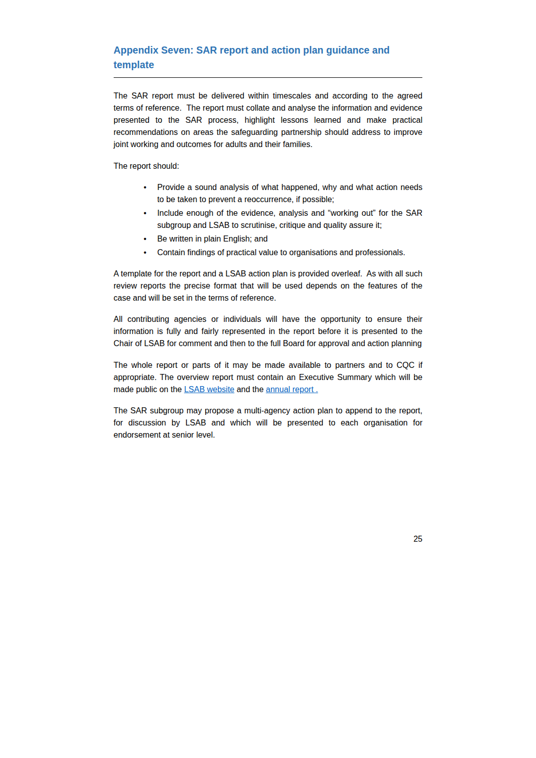Appendix Seven: SAR report and action plan guidance and template
The SAR report must be delivered within timescales and according to the agreed terms of reference. The report must collate and analyse the information and evidence presented to the SAR process, highlight lessons learned and make practical recommendations on areas the safeguarding partnership should address to improve joint working and outcomes for adults and their families.
The report should:
Provide a sound analysis of what happened, why and what action needs to be taken to prevent a reoccurrence, if possible;
Include enough of the evidence, analysis and “working out” for the SAR subgroup and LSAB to scrutinise, critique and quality assure it;
Be written in plain English; and
Contain findings of practical value to organisations and professionals.
A template for the report and a LSAB action plan is provided overleaf. As with all such review reports the precise format that will be used depends on the features of the case and will be set in the terms of reference.
All contributing agencies or individuals will have the opportunity to ensure their information is fully and fairly represented in the report before it is presented to the Chair of LSAB for comment and then to the full Board for approval and action planning
The whole report or parts of it may be made available to partners and to CQC if appropriate. The overview report must contain an Executive Summary which will be made public on the LSAB website and the annual report .
The SAR subgroup may propose a multi-agency action plan to append to the report, for discussion by LSAB and which will be presented to each organisation for endorsement at senior level.
25